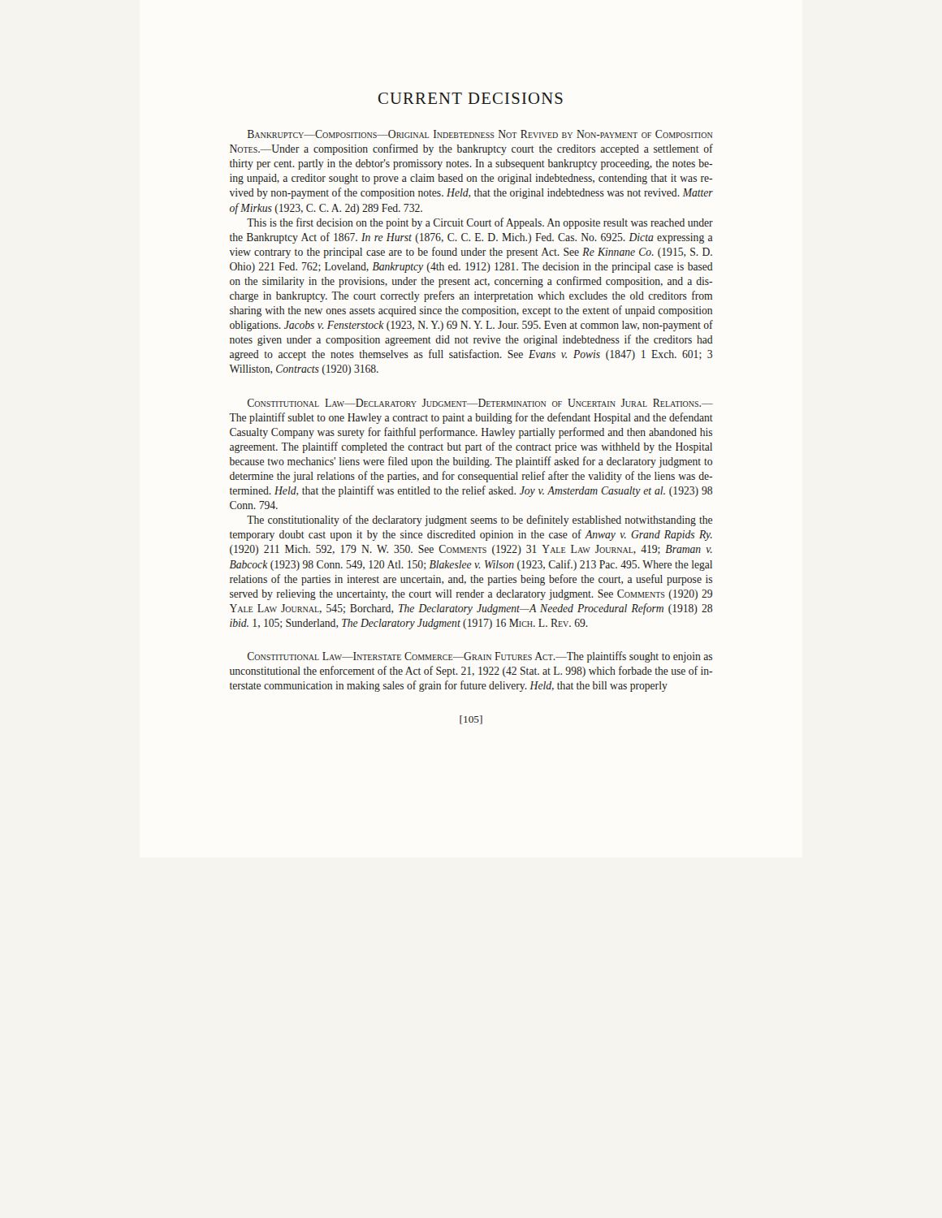CURRENT DECISIONS
Bankruptcy—Compositions—Original Indebtedness Not Revived by Non-payment of Composition Notes.—Under a composition confirmed by the bankruptcy court the creditors accepted a settlement of thirty per cent. partly in the debtor's promissory notes. In a subsequent bankruptcy proceeding, the notes being unpaid, a creditor sought to prove a claim based on the original indebtedness, contending that it was revived by non-payment of the composition notes. Held, that the original indebtedness was not revived. Matter of Mirkus (1923, C. C. A. 2d) 289 Fed. 732.
This is the first decision on the point by a Circuit Court of Appeals. An opposite result was reached under the Bankruptcy Act of 1867. In re Hurst (1876, C. C. E. D. Mich.) Fed. Cas. No. 6925. Dicta expressing a view contrary to the principal case are to be found under the present Act. See Re Kinnane Co. (1915, S. D. Ohio) 221 Fed. 762; Loveland, Bankruptcy (4th ed. 1912) 1281. The decision in the principal case is based on the similarity in the provisions, under the present act, concerning a confirmed composition, and a discharge in bankruptcy. The court correctly prefers an interpretation which excludes the old creditors from sharing with the new ones assets acquired since the composition, except to the extent of unpaid composition obligations. Jacobs v. Fensterstock (1923, N. Y.) 69 N. Y. L. Jour. 595. Even at common law, non-payment of notes given under a composition agreement did not revive the original indebtedness if the creditors had agreed to accept the notes themselves as full satisfaction. See Evans v. Powis (1847) 1 Exch. 601; 3 Williston, Contracts (1920) 3168.
Constitutional Law—Declaratory Judgment—Determination of Uncertain Jural Relations.—The plaintiff sublet to one Hawley a contract to paint a building for the defendant Hospital and the defendant Casualty Company was surety for faithful performance. Hawley partially performed and then abandoned his agreement. The plaintiff completed the contract but part of the contract price was withheld by the Hospital because two mechanics' liens were filed upon the building. The plaintiff asked for a declaratory judgment to determine the jural relations of the parties, and for consequential relief after the validity of the liens was determined. Held, that the plaintiff was entitled to the relief asked. Joy v. Amsterdam Casualty et al. (1923) 98 Conn. 794.
The constitutionality of the declaratory judgment seems to be definitely established notwithstanding the temporary doubt cast upon it by the since discredited opinion in the case of Anway v. Grand Rapids Ry. (1920) 211 Mich. 592, 179 N. W. 350. See Comments (1922) 31 Yale Law Journal, 419; Braman v. Babcock (1923) 98 Conn. 549, 120 Atl. 150; Blakeslee v. Wilson (1923, Calif.) 213 Pac. 495. Where the legal relations of the parties in interest are uncertain, and, the parties being before the court, a useful purpose is served by relieving the uncertainty, the court will render a declaratory judgment. See Comments (1920) 29 Yale Law Journal, 545; Borchard, The Declaratory Judgment—A Needed Procedural Reform (1918) 28 ibid. 1, 105; Sunderland, The Declaratory Judgment (1917) 16 Mich. L. Rev. 69.
Constitutional Law—Interstate Commerce—Grain Futures Act.—The plaintiffs sought to enjoin as unconstitutional the enforcement of the Act of Sept. 21, 1922 (42 Stat. at L. 998) which forbade the use of interstate communication in making sales of grain for future delivery. Held, that the bill was properly
[105]